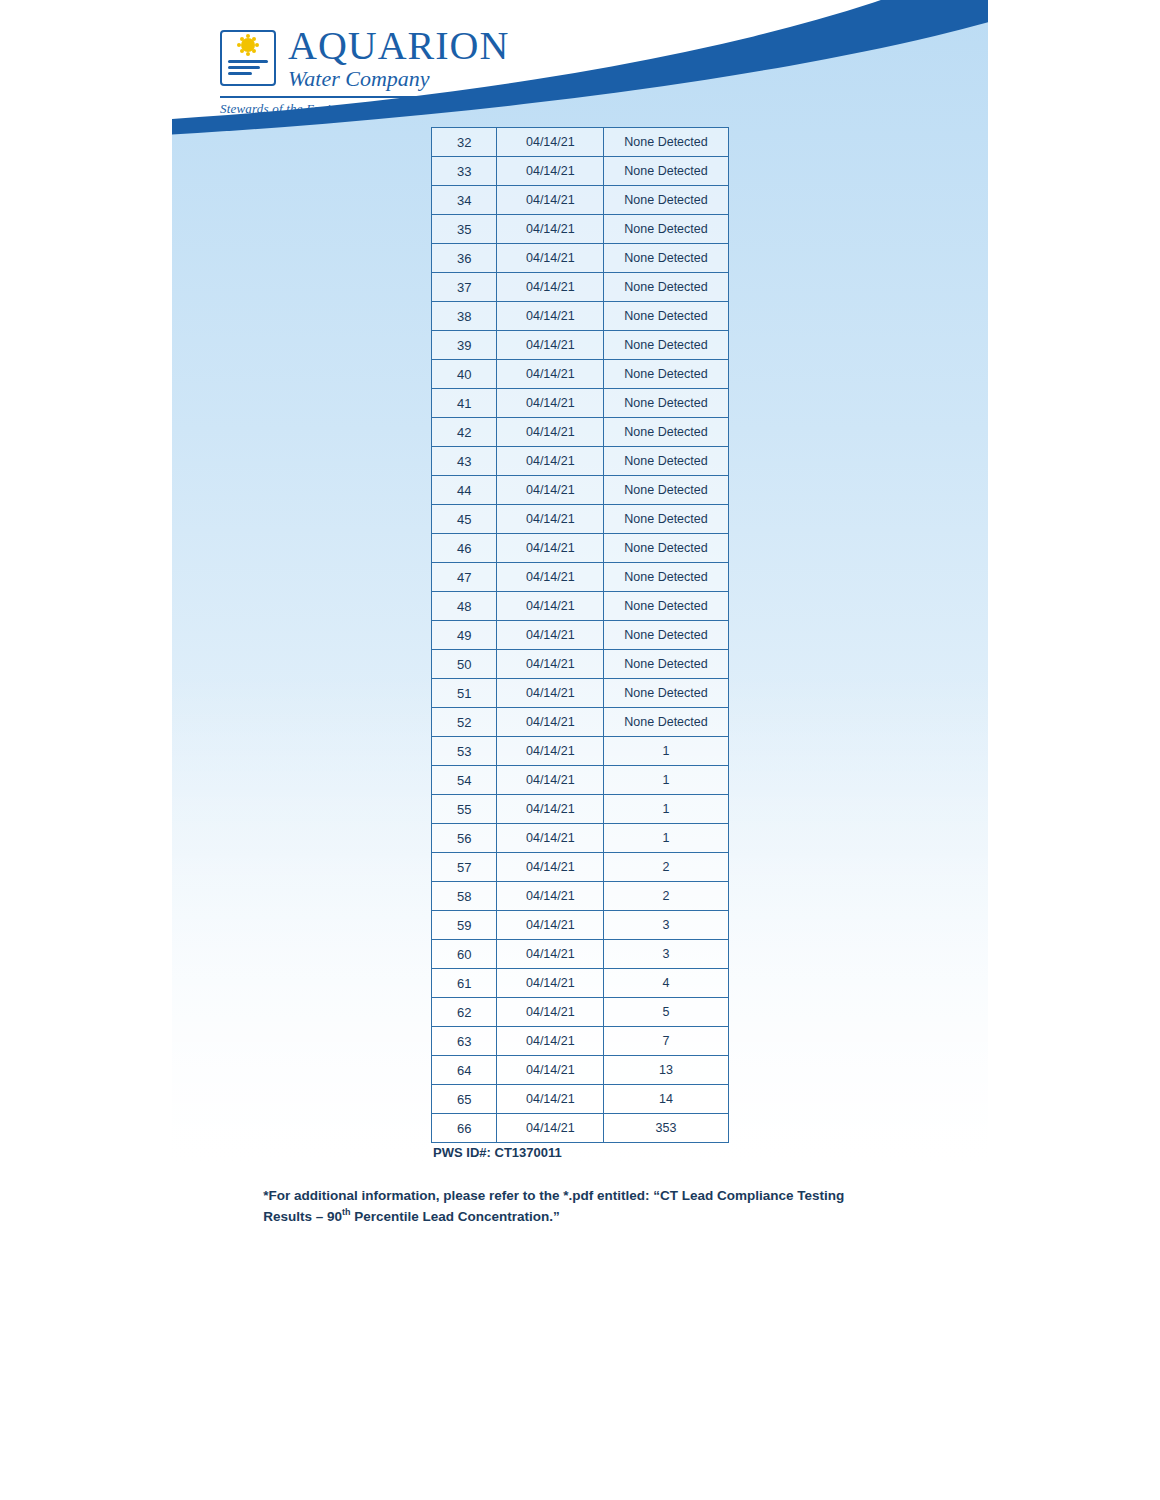AQUARION
Water Company
Stewards of the Environment™
| 32 | 04/14/21 | None Detected |
| 33 | 04/14/21 | None Detected |
| 34 | 04/14/21 | None Detected |
| 35 | 04/14/21 | None Detected |
| 36 | 04/14/21 | None Detected |
| 37 | 04/14/21 | None Detected |
| 38 | 04/14/21 | None Detected |
| 39 | 04/14/21 | None Detected |
| 40 | 04/14/21 | None Detected |
| 41 | 04/14/21 | None Detected |
| 42 | 04/14/21 | None Detected |
| 43 | 04/14/21 | None Detected |
| 44 | 04/14/21 | None Detected |
| 45 | 04/14/21 | None Detected |
| 46 | 04/14/21 | None Detected |
| 47 | 04/14/21 | None Detected |
| 48 | 04/14/21 | None Detected |
| 49 | 04/14/21 | None Detected |
| 50 | 04/14/21 | None Detected |
| 51 | 04/14/21 | None Detected |
| 52 | 04/14/21 | None Detected |
| 53 | 04/14/21 | 1 |
| 54 | 04/14/21 | 1 |
| 55 | 04/14/21 | 1 |
| 56 | 04/14/21 | 1 |
| 57 | 04/14/21 | 2 |
| 58 | 04/14/21 | 2 |
| 59 | 04/14/21 | 3 |
| 60 | 04/14/21 | 3 |
| 61 | 04/14/21 | 4 |
| 62 | 04/14/21 | 5 |
| 63 | 04/14/21 | 7 |
| 64 | 04/14/21 | 13 |
| 65 | 04/14/21 | 14 |
| 66 | 04/14/21 | 353 |
PWS ID#: CT1370011
*For additional information, please refer to the *.pdf entitled: “CT Lead Compliance Testing Results – 90th Percentile Lead Concentration.”